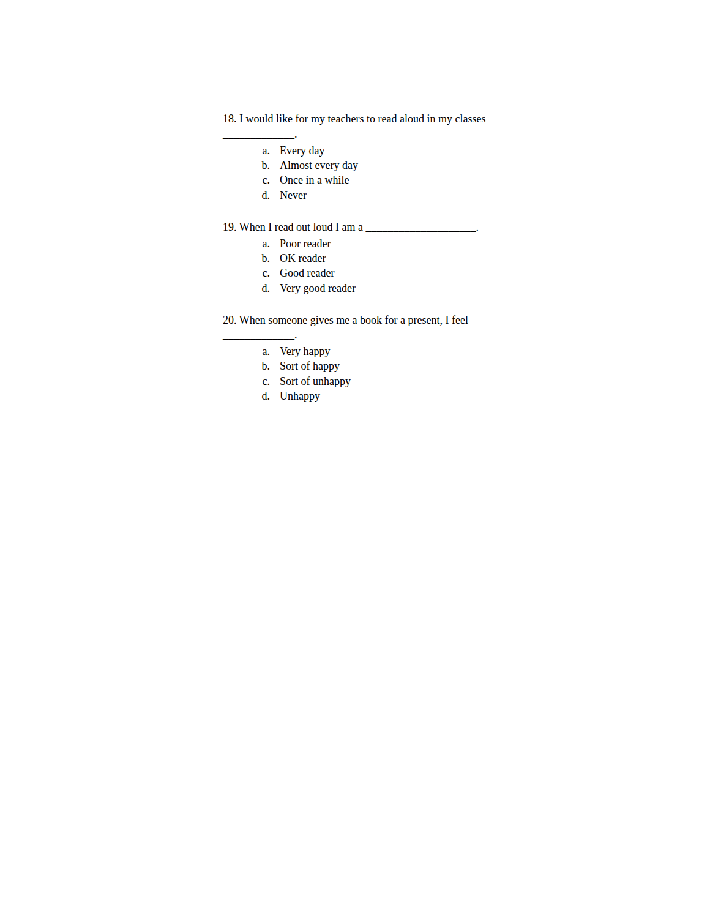18. I would like for my teachers to read aloud in my classes _____________.
Every day
Almost every day
Once in a while
Never
19. When I read out loud I am a ____________________.
Poor reader
OK reader
Good reader
Very good reader
20. When someone gives me a book for a present, I feel _____________.
Very happy
Sort of happy
Sort of unhappy
Unhappy